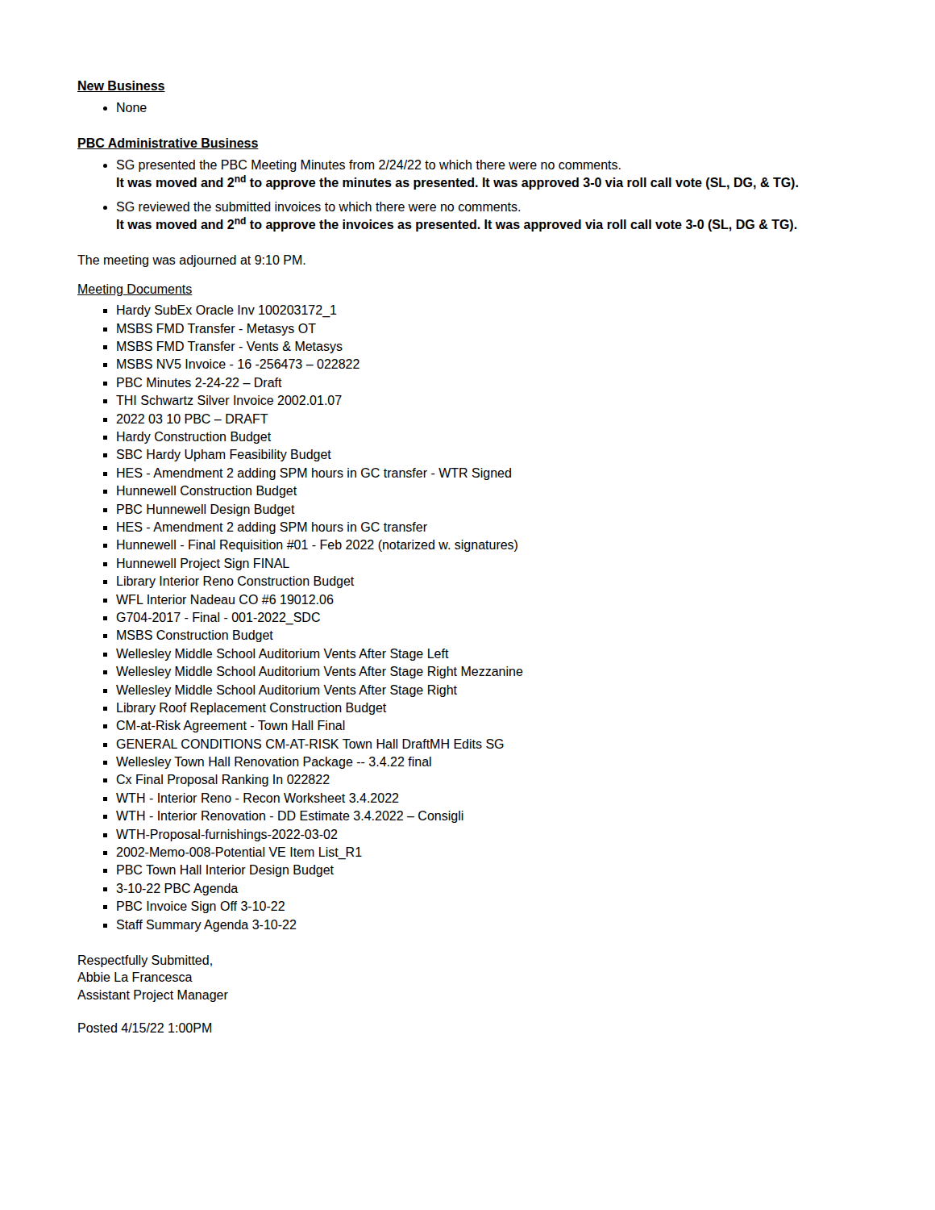New Business
None
PBC Administrative Business
SG presented the PBC Meeting Minutes from 2/24/22 to which there were no comments.
It was moved and 2nd to approve the minutes as presented. It was approved 3-0 via roll call vote (SL, DG, & TG).
SG reviewed the submitted invoices to which there were no comments.
It was moved and 2nd to approve the invoices as presented. It was approved via roll call vote 3-0 (SL, DG & TG).
The meeting was adjourned at 9:10 PM.
Meeting Documents
Hardy SubEx Oracle Inv 100203172_1
MSBS FMD Transfer - Metasys OT
MSBS FMD Transfer - Vents & Metasys
MSBS NV5 Invoice - 16 -256473 – 022822
PBC Minutes 2-24-22 – Draft
THI Schwartz Silver Invoice 2002.01.07
2022 03 10 PBC – DRAFT
Hardy Construction Budget
SBC Hardy Upham Feasibility Budget
HES - Amendment 2 adding SPM hours in GC transfer - WTR Signed
Hunnewell Construction Budget
PBC Hunnewell Design Budget
HES - Amendment 2 adding SPM hours in GC transfer
Hunnewell - Final Requisition #01 - Feb 2022 (notarized w. signatures)
Hunnewell Project Sign FINAL
Library Interior Reno Construction Budget
WFL Interior Nadeau CO #6 19012.06
G704-2017 - Final - 001-2022_SDC
MSBS Construction Budget
Wellesley Middle School Auditorium Vents After Stage Left
Wellesley Middle School Auditorium Vents After Stage Right Mezzanine
Wellesley Middle School Auditorium Vents After Stage Right
Library Roof Replacement Construction Budget
CM-at-Risk Agreement - Town Hall Final
GENERAL CONDITIONS CM-AT-RISK Town Hall DraftMH Edits SG
Wellesley Town Hall Renovation Package -- 3.4.22 final
Cx Final Proposal Ranking In 022822
WTH - Interior Reno - Recon Worksheet 3.4.2022
WTH - Interior Renovation - DD Estimate 3.4.2022 – Consigli
WTH-Proposal-furnishings-2022-03-02
2002-Memo-008-Potential VE Item List_R1
PBC Town Hall Interior Design Budget
3-10-22 PBC Agenda
PBC Invoice Sign Off 3-10-22
Staff Summary Agenda 3-10-22
Respectfully Submitted,
Abbie La Francesca
Assistant Project Manager
Posted 4/15/22 1:00PM